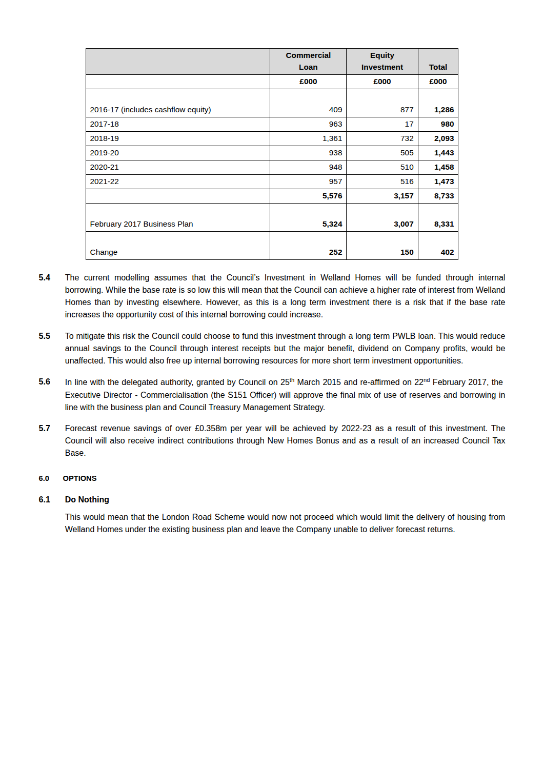| | Commercial Loan | Equity Investment | Total |
| --- | --- | --- | --- |
| | £000 | £000 | £000 |
| 2016-17 (includes cashflow equity) | 409 | 877 | 1,286 |
| 2017-18 | 963 | 17 | 980 |
| 2018-19 | 1,361 | 732 | 2,093 |
| 2019-20 | 938 | 505 | 1,443 |
| 2020-21 | 948 | 510 | 1,458 |
| 2021-22 | 957 | 516 | 1,473 |
| | 5,576 | 3,157 | 8,733 |
| February 2017 Business Plan | 5,324 | 3,007 | 8,331 |
| Change | 252 | 150 | 402 |
5.4
The current modelling assumes that the Council’s Investment in Welland Homes will be funded through internal borrowing. While the base rate is so low this will mean that the Council can achieve a higher rate of interest from Welland Homes than by investing elsewhere. However, as this is a long term investment there is a risk that if the base rate increases the opportunity cost of this internal borrowing could increase.
5.5
To mitigate this risk the Council could choose to fund this investment through a long term PWLB loan. This would reduce annual savings to the Council through interest receipts but the major benefit, dividend on Company profits, would be unaffected. This would also free up internal borrowing resources for more short term investment opportunities.
5.6
In line with the delegated authority, granted by Council on 25th March 2015 and re-affirmed on 22nd February 2017, the Executive Director - Commercialisation (the S151 Officer) will approve the final mix of use of reserves and borrowing in line with the business plan and Council Treasury Management Strategy.
5.7
Forecast revenue savings of over £0.358m per year will be achieved by 2022-23 as a result of this investment. The Council will also receive indirect contributions through New Homes Bonus and as a result of an increased Council Tax Base.
6.0
Options
6.1
Do Nothing
This would mean that the London Road Scheme would now not proceed which would limit the delivery of housing from Welland Homes under the existing business plan and leave the Company unable to deliver forecast returns.